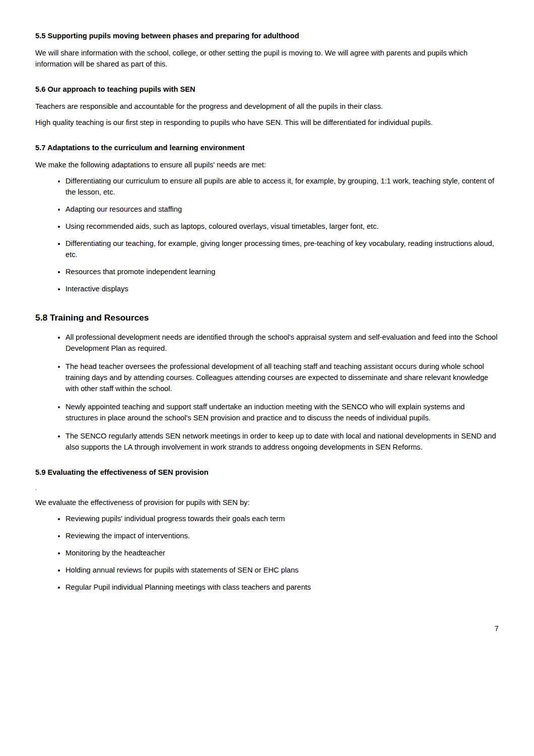5.5 Supporting pupils moving between phases and preparing for adulthood
We will share information with the school, college, or other setting the pupil is moving to. We will agree with parents and pupils which information will be shared as part of this.
5.6 Our approach to teaching pupils with SEN
Teachers are responsible and accountable for the progress and development of all the pupils in their class.
High quality teaching is our first step in responding to pupils who have SEN. This will be differentiated for individual pupils.
5.7 Adaptations to the curriculum and learning environment
We make the following adaptations to ensure all pupils' needs are met:
Differentiating our curriculum to ensure all pupils are able to access it, for example, by grouping, 1:1 work, teaching style, content of the lesson, etc.
Adapting our resources and staffing
Using recommended aids, such as laptops, coloured overlays, visual timetables, larger font, etc.
Differentiating our teaching, for example, giving longer processing times, pre-teaching of key vocabulary, reading instructions aloud, etc.
Resources that promote independent learning
Interactive displays
5.8 Training and Resources
All professional development needs are identified through the school's appraisal system and self-evaluation and feed into the School Development Plan as required.
The head teacher oversees the professional development of all teaching staff and teaching assistant occurs during whole school training days and by attending courses. Colleagues attending courses are expected to disseminate and share relevant knowledge with other staff within the school.
Newly appointed teaching and support staff undertake an induction meeting with the SENCO who will explain systems and structures in place around the school's SEN provision and practice and to discuss the needs of individual pupils.
The SENCO regularly attends SEN network meetings in order to keep up to date with local and national developments in SEND and also supports the LA through involvement in work strands to address ongoing developments in SEN Reforms.
5.9 Evaluating the effectiveness of SEN provision
.
We evaluate the effectiveness of provision for pupils with SEN by:
Reviewing pupils' individual progress towards their goals each term
Reviewing the impact of interventions.
Monitoring by the headteacher
Holding annual reviews for pupils with statements of SEN or EHC plans
Regular Pupil individual Planning meetings with class teachers and parents
7